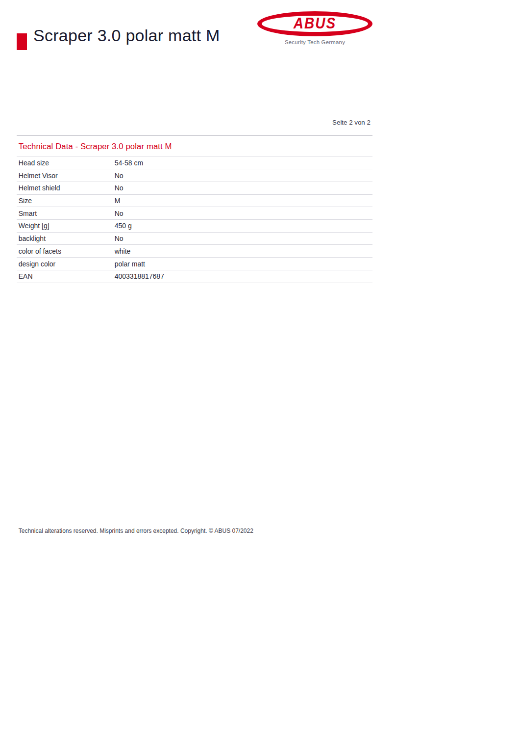Scraper 3.0 polar matt M
ABUS
Security Tech Germany
Seite 2 von 2
Technical Data - Scraper 3.0 polar matt M
| Head size | 54-58 cm |
| Helmet Visor | No |
| Helmet shield | No |
| Size | M |
| Smart | No |
| Weight [g] | 450 g |
| backlight | No |
| color of facets | white |
| design color | polar matt |
| EAN | 4003318817687 |
Technical alterations reserved. Misprints and errors excepted. Copyright. © ABUS 07/2022